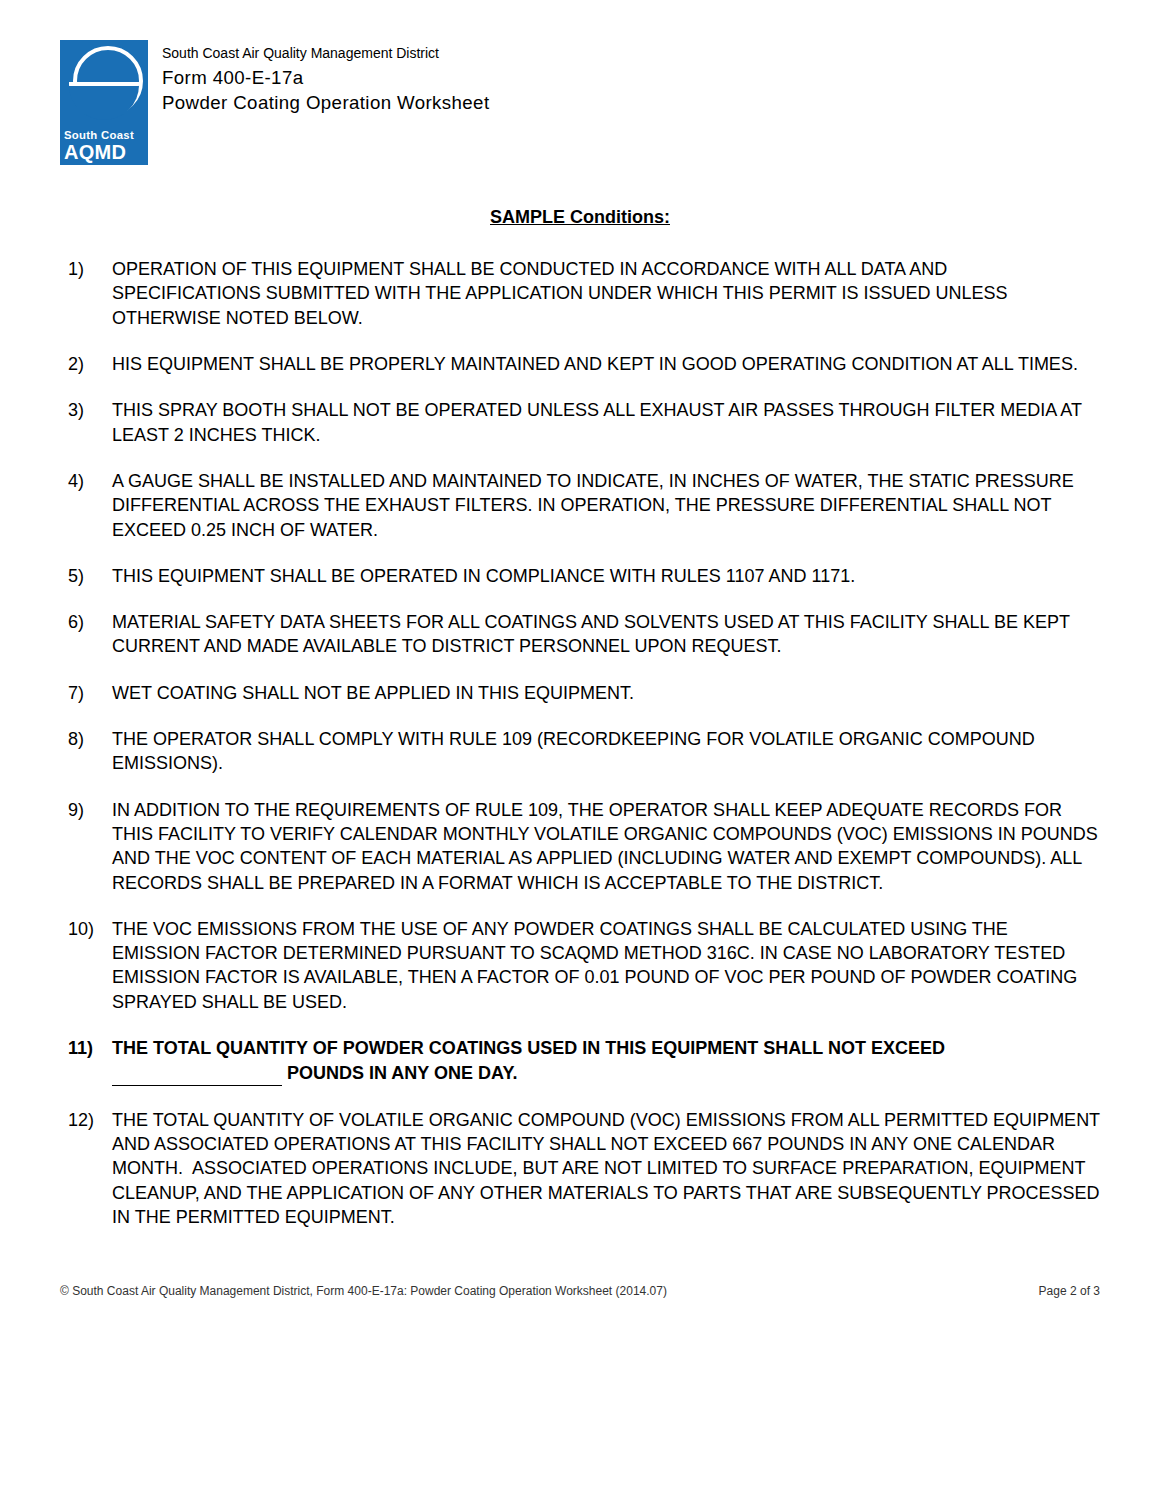South Coast AQMD
South Coast Air Quality Management District
Form 400-E-17a
Powder Coating Operation Worksheet
SAMPLE Conditions:
OPERATION OF THIS EQUIPMENT SHALL BE CONDUCTED IN ACCORDANCE WITH ALL DATA AND SPECIFICATIONS SUBMITTED WITH THE APPLICATION UNDER WHICH THIS PERMIT IS ISSUED UNLESS OTHERWISE NOTED BELOW.
HIS EQUIPMENT SHALL BE PROPERLY MAINTAINED AND KEPT IN GOOD OPERATING CONDITION AT ALL TIMES.
THIS SPRAY BOOTH SHALL NOT BE OPERATED UNLESS ALL EXHAUST AIR PASSES THROUGH FILTER MEDIA AT LEAST 2 INCHES THICK.
A GAUGE SHALL BE INSTALLED AND MAINTAINED TO INDICATE, IN INCHES OF WATER, THE STATIC PRESSURE DIFFERENTIAL ACROSS THE EXHAUST FILTERS. IN OPERATION, THE PRESSURE DIFFERENTIAL SHALL NOT EXCEED 0.25 INCH OF WATER.
THIS EQUIPMENT SHALL BE OPERATED IN COMPLIANCE WITH RULES 1107 AND 1171.
MATERIAL SAFETY DATA SHEETS FOR ALL COATINGS AND SOLVENTS USED AT THIS FACILITY SHALL BE KEPT CURRENT AND MADE AVAILABLE TO DISTRICT PERSONNEL UPON REQUEST.
WET COATING SHALL NOT BE APPLIED IN THIS EQUIPMENT.
THE OPERATOR SHALL COMPLY WITH RULE 109 (RECORDKEEPING FOR VOLATILE ORGANIC COMPOUND EMISSIONS).
IN ADDITION TO THE REQUIREMENTS OF RULE 109, THE OPERATOR SHALL KEEP ADEQUATE RECORDS FOR THIS FACILITY TO VERIFY CALENDAR MONTHLY VOLATILE ORGANIC COMPOUNDS (VOC) EMISSIONS IN POUNDS AND THE VOC CONTENT OF EACH MATERIAL AS APPLIED (INCLUDING WATER AND EXEMPT COMPOUNDS). ALL RECORDS SHALL BE PREPARED IN A FORMAT WHICH IS ACCEPTABLE TO THE DISTRICT.
THE VOC EMISSIONS FROM THE USE OF ANY POWDER COATINGS SHALL BE CALCULATED USING THE EMISSION FACTOR DETERMINED PURSUANT TO SCAQMD METHOD 316C. IN CASE NO LABORATORY TESTED EMISSION FACTOR IS AVAILABLE, THEN A FACTOR OF 0.01 POUND OF VOC PER POUND OF POWDER COATING SPRAYED SHALL BE USED.
THE TOTAL QUANTITY OF POWDER COATINGS USED IN THIS EQUIPMENT SHALL NOT EXCEED POUNDS IN ANY ONE DAY.
THE TOTAL QUANTITY OF VOLATILE ORGANIC COMPOUND (VOC) EMISSIONS FROM ALL PERMITTED EQUIPMENT AND ASSOCIATED OPERATIONS AT THIS FACILITY SHALL NOT EXCEED 667 POUNDS IN ANY ONE CALENDAR MONTH. ASSOCIATED OPERATIONS INCLUDE, BUT ARE NOT LIMITED TO SURFACE PREPARATION, EQUIPMENT CLEANUP, AND THE APPLICATION OF ANY OTHER MATERIALS TO PARTS THAT ARE SUBSEQUENTLY PROCESSED IN THE PERMITTED EQUIPMENT.
© South Coast Air Quality Management District, Form 400-E-17a: Powder Coating Operation Worksheet (2014.07)
Page 2 of 3